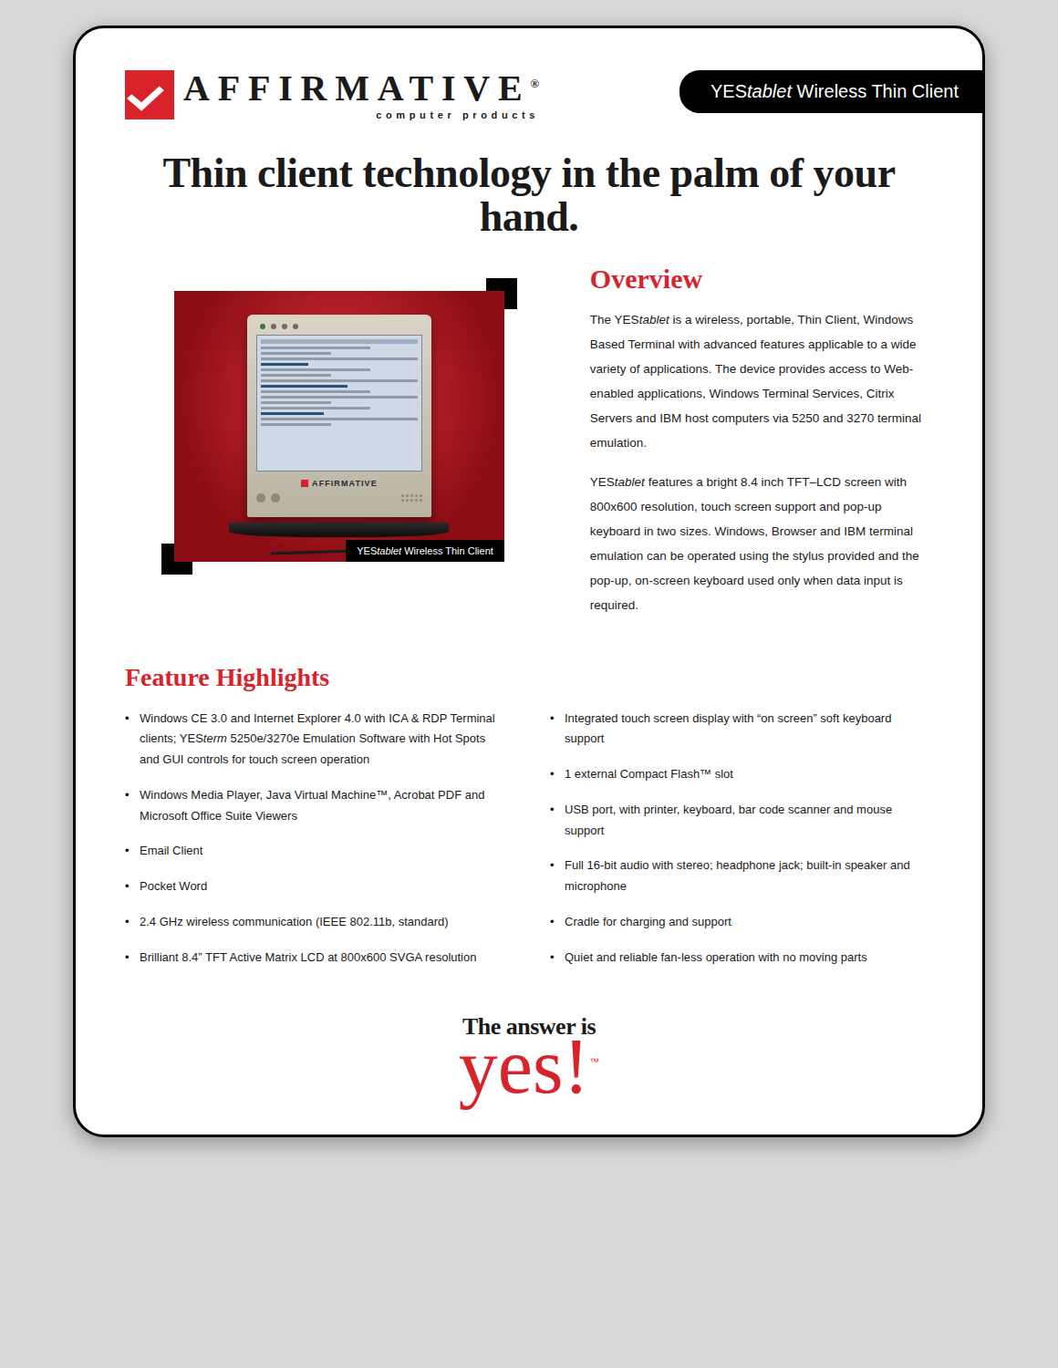AFFIRMATIVE®
computer products
YEStablet Wireless Thin Client
Thin client technology in the palm of your hand.
AFFIRMATIVE
YEStablet Wireless Thin Client
Overview
The YEStablet is a wireless, portable, Thin Client, Windows Based Terminal with advanced features applicable to a wide variety of applications. The device provides access to Web-enabled applications, Windows Terminal Services, Citrix Servers and IBM host computers via 5250 and 3270 terminal emulation.
YEStablet features a bright 8.4 inch TFT–LCD screen with 800x600 resolution, touch screen support and pop-up keyboard in two sizes. Windows, Browser and IBM terminal emulation can be operated using the stylus provided and the pop-up, on-screen keyboard used only when data input is required.
Feature Highlights
Windows CE 3.0 and Internet Explorer 4.0 with ICA & RDP Terminal clients; YESterm 5250e/3270e Emulation Software with Hot Spots and GUI controls for touch screen operation
Windows Media Player, Java Virtual Machine™, Acrobat PDF and Microsoft Office Suite Viewers
Email Client
Pocket Word
2.4 GHz wireless communication (IEEE 802.11b, standard)
Brilliant 8.4” TFT Active Matrix LCD at 800x600 SVGA resolution
Integrated touch screen display with “on screen” soft keyboard support
1 external Compact Flash™ slot
USB port, with printer, keyboard, bar code scanner and mouse support
Full 16-bit audio with stereo; headphone jack; built-in speaker and microphone
Cradle for charging and support
Quiet and reliable fan-less operation with no moving parts
The answer is
yes!™